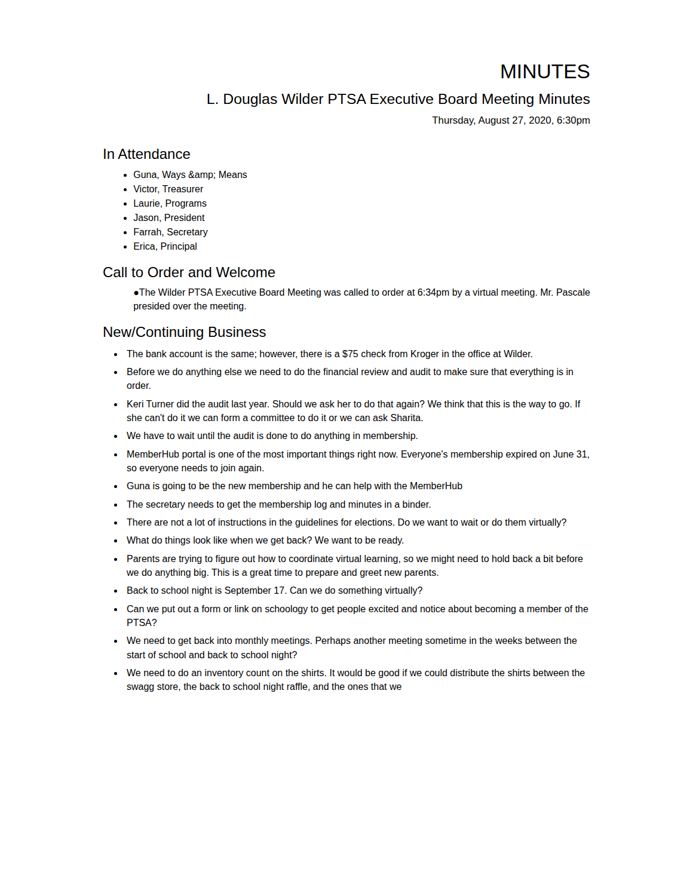MINUTES
L. Douglas Wilder PTSA Executive Board Meeting Minutes
Thursday, August 27, 2020, 6:30pm
In Attendance
Guna, Ways &amp; Means
Victor, Treasurer
Laurie, Programs
Jason, President
Farrah, Secretary
Erica, Principal
Call to Order and Welcome
●The Wilder PTSA Executive Board Meeting was called to order at 6:34pm by a virtual meeting. Mr. Pascale presided over the meeting.
New/Continuing Business
The bank account is the same; however, there is a $75 check from Kroger in the office at Wilder.
Before we do anything else we need to do the financial review and audit to make sure that everything is in order.
Keri Turner did the audit last year. Should we ask her to do that again? We think that this is the way to go. If she can't do it we can form a committee to do it or we can ask Sharita.
We have to wait until the audit is done to do anything in membership.
MemberHub portal is one of the most important things right now. Everyone's membership expired on June 31, so everyone needs to join again.
Guna is going to be the new membership and he can help with the MemberHub
The secretary needs to get the membership log and minutes in a binder.
There are not a lot of instructions in the guidelines for elections. Do we want to wait or do them virtually?
What do things look like when we get back? We want to be ready.
Parents are trying to figure out how to coordinate virtual learning, so we might need to hold back a bit before we do anything big. This is a great time to prepare and greet new parents.
Back to school night is September 17. Can we do something virtually?
Can we put out a form or link on schoology to get people excited and notice about becoming a member of the PTSA?
We need to get back into monthly meetings. Perhaps another meeting sometime in the weeks between the start of school and back to school night?
We need to do an inventory count on the shirts. It would be good if we could distribute the shirts between the swagg store, the back to school night raffle, and the ones that we